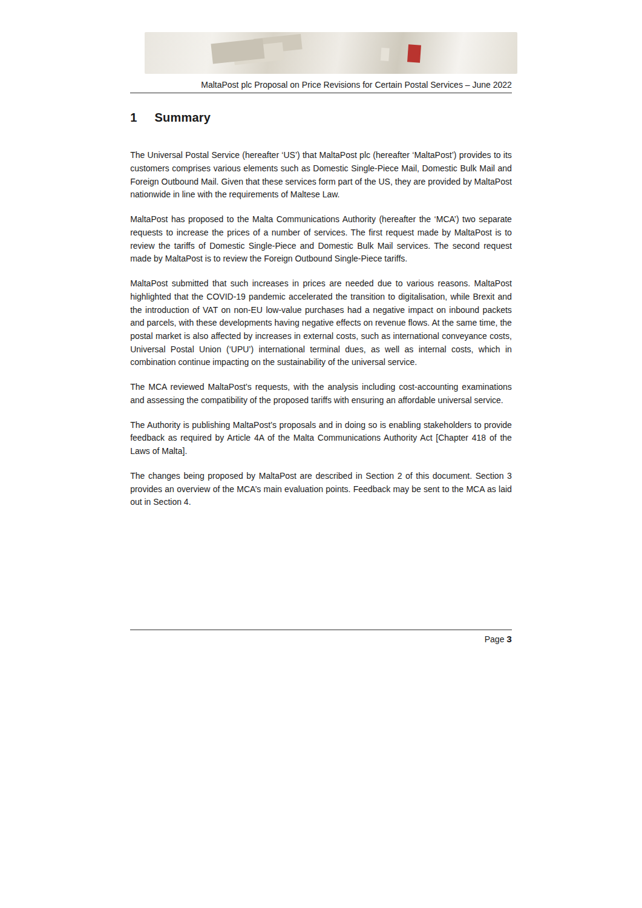MaltaPost plc Proposal on Price Revisions for Certain Postal Services – June 2022
1 Summary
The Universal Postal Service (hereafter ‘US’) that MaltaPost plc (hereafter ‘MaltaPost’) provides to its customers comprises various elements such as Domestic Single-Piece Mail, Domestic Bulk Mail and Foreign Outbound Mail. Given that these services form part of the US, they are provided by MaltaPost nationwide in line with the requirements of Maltese Law.
MaltaPost has proposed to the Malta Communications Authority (hereafter the ‘MCA’) two separate requests to increase the prices of a number of services. The first request made by MaltaPost is to review the tariffs of Domestic Single-Piece and Domestic Bulk Mail services. The second request made by MaltaPost is to review the Foreign Outbound Single-Piece tariffs.
MaltaPost submitted that such increases in prices are needed due to various reasons. MaltaPost highlighted that the COVID-19 pandemic accelerated the transition to digitalisation, while Brexit and the introduction of VAT on non-EU low-value purchases had a negative impact on inbound packets and parcels, with these developments having negative effects on revenue flows. At the same time, the postal market is also affected by increases in external costs, such as international conveyance costs, Universal Postal Union (‘UPU’) international terminal dues, as well as internal costs, which in combination continue impacting on the sustainability of the universal service.
The MCA reviewed MaltaPost’s requests, with the analysis including cost-accounting examinations and assessing the compatibility of the proposed tariffs with ensuring an affordable universal service.
The Authority is publishing MaltaPost’s proposals and in doing so is enabling stakeholders to provide feedback as required by Article 4A of the Malta Communications Authority Act [Chapter 418 of the Laws of Malta].
The changes being proposed by MaltaPost are described in Section 2 of this document. Section 3 provides an overview of the MCA’s main evaluation points. Feedback may be sent to the MCA as laid out in Section 4.
Page 3